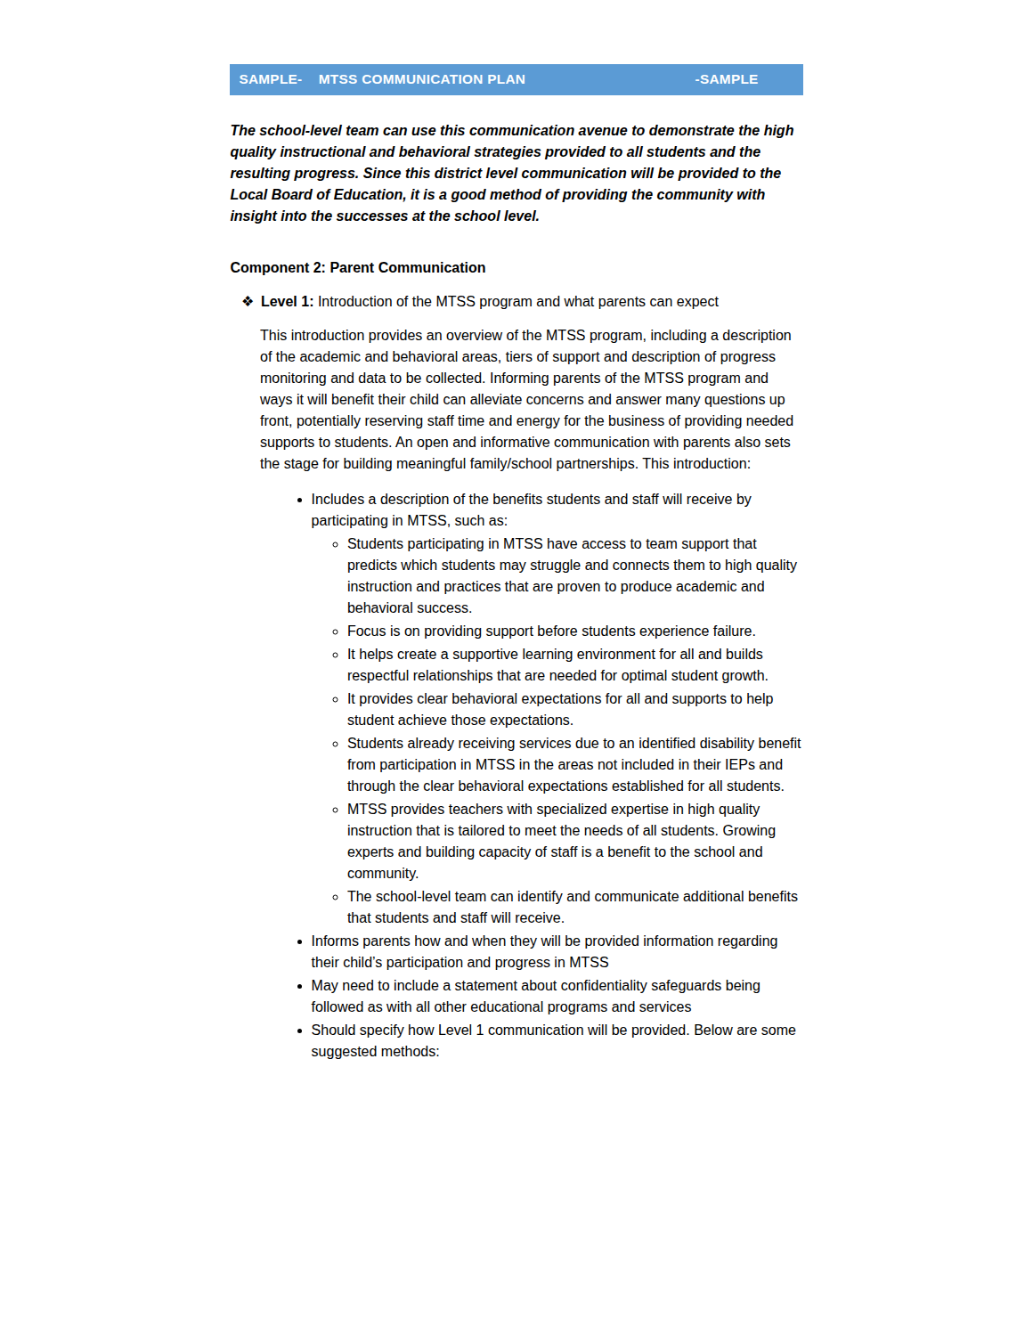SAMPLE- MTSS COMMUNICATION PLAN -SAMPLE
The school-level team can use this communication avenue to demonstrate the high quality instructional and behavioral strategies provided to all students and the resulting progress. Since this district level communication will be provided to the Local Board of Education, it is a good method of providing the community with insight into the successes at the school level.
Component 2: Parent Communication
❖Level 1: Introduction of the MTSS program and what parents can expect
This introduction provides an overview of the MTSS program, including a description of the academic and behavioral areas, tiers of support and description of progress monitoring and data to be collected. Informing parents of the MTSS program and ways it will benefit their child can alleviate concerns and answer many questions up front, potentially reserving staff time and energy for the business of providing needed supports to students. An open and informative communication with parents also sets the stage for building meaningful family/school partnerships. This introduction:
Includes a description of the benefits students and staff will receive by participating in MTSS, such as:
Students participating in MTSS have access to team support that predicts which students may struggle and connects them to high quality instruction and practices that are proven to produce academic and behavioral success.
Focus is on providing support before students experience failure.
It helps create a supportive learning environment for all and builds respectful relationships that are needed for optimal student growth.
It provides clear behavioral expectations for all and supports to help student achieve those expectations.
Students already receiving services due to an identified disability benefit from participation in MTSS in the areas not included in their IEPs and through the clear behavioral expectations established for all students.
MTSS provides teachers with specialized expertise in high quality instruction that is tailored to meet the needs of all students. Growing experts and building capacity of staff is a benefit to the school and community.
The school-level team can identify and communicate additional benefits that students and staff will receive.
Informs parents how and when they will be provided information regarding their child’s participation and progress in MTSS
May need to include a statement about confidentiality safeguards being followed as with all other educational programs and services
Should specify how Level 1 communication will be provided. Below are some suggested methods: